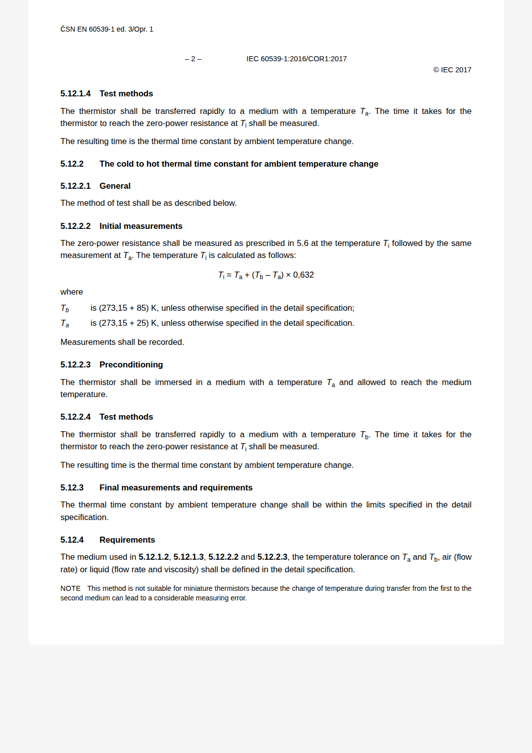ČSN EN 60539-1 ed. 3/Opr. 1
– 2 –IEC 60539-1:2016/COR1:2017 © IEC 2017
5.12.1.4 Test methods
The thermistor shall be transferred rapidly to a medium with a temperature Ta. The time it takes for the thermistor to reach the zero-power resistance at Ti shall be measured.
The resulting time is the thermal time constant by ambient temperature change.
5.12.2 The cold to hot thermal time constant for ambient temperature change
5.12.2.1 General
The method of test shall be as described below.
5.12.2.2 Initial measurements
The zero-power resistance shall be measured as prescribed in 5.6 at the temperature Ti followed by the same measurement at Ta. The temperature Ti is calculated as follows:
Ti = Ta + (Tb – Ta) × 0,632
where
Tb
is (273,15 + 85) K, unless otherwise specified in the detail specification;
Ta
is (273,15 + 25) K, unless otherwise specified in the detail specification.
Measurements shall be recorded.
5.12.2.3 Preconditioning
The thermistor shall be immersed in a medium with a temperature Ta and allowed to reach the medium temperature.
5.12.2.4 Test methods
The thermistor shall be transferred rapidly to a medium with a temperature Tb. The time it takes for the thermistor to reach the zero-power resistance at Ti shall be measured.
The resulting time is the thermal time constant by ambient temperature change.
5.12.3 Final measurements and requirements
The thermal time constant by ambient temperature change shall be within the limits specified in the detail specification.
5.12.4 Requirements
The medium used in 5.12.1.2, 5.12.1.3, 5.12.2.2 and 5.12.2.3, the temperature tolerance on Ta and Tb, air (flow rate) or liquid (flow rate and viscosity) shall be defined in the detail specification.
NOTE This method is not suitable for miniature thermistors because the change of temperature during transfer from the first to the second medium can lead to a considerable measuring error.